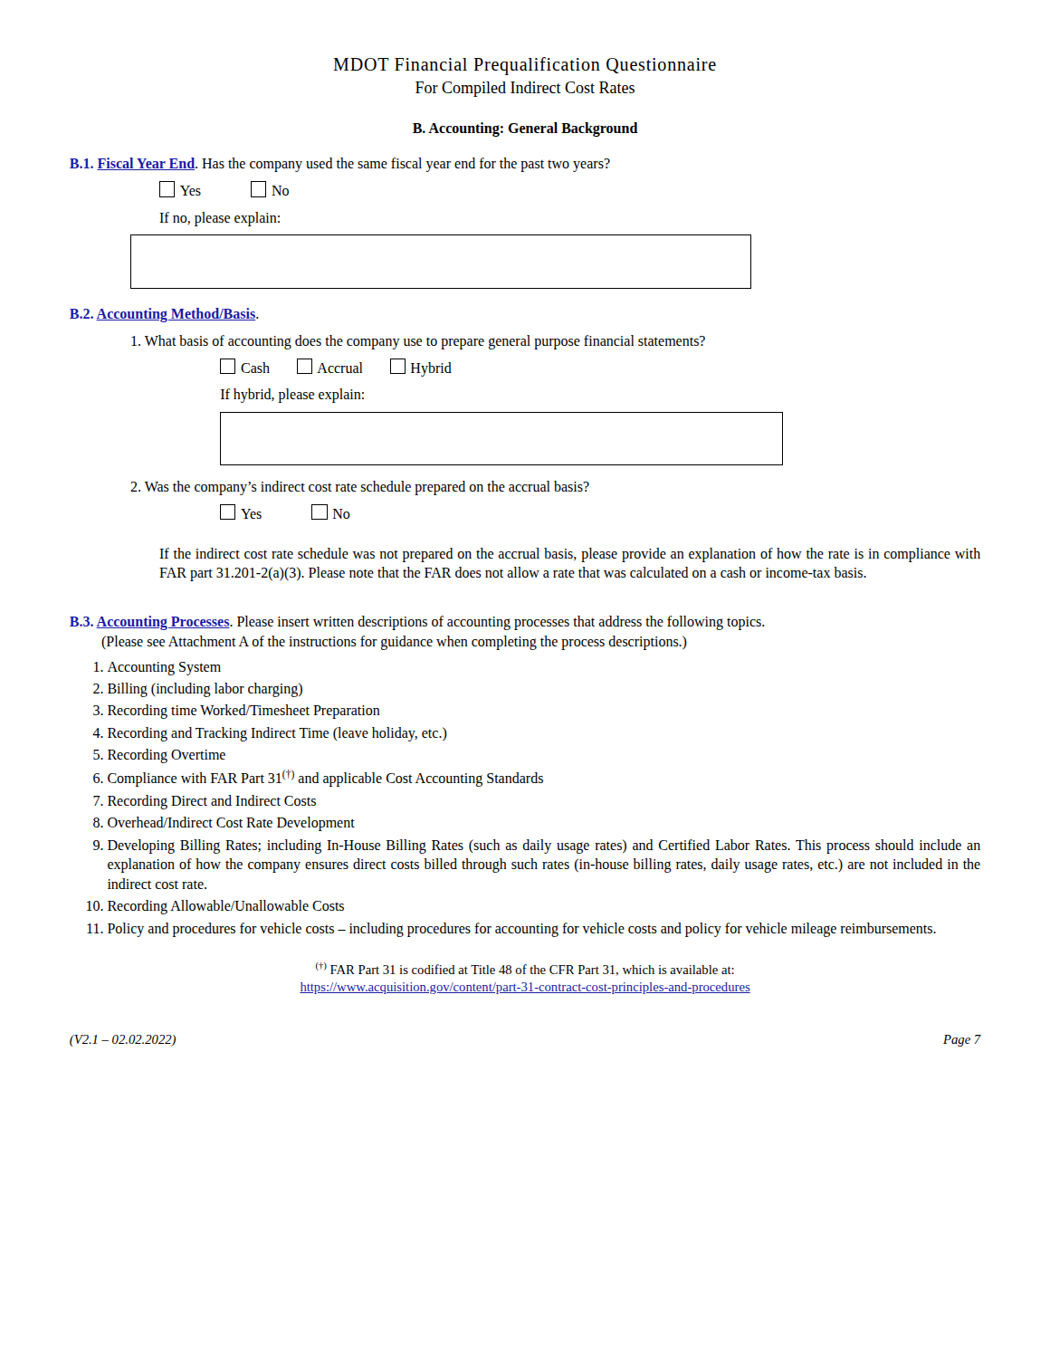MDOT Financial Prequalification Questionnaire
For Compiled Indirect Cost Rates
B. Accounting: General Background
B.1. Fiscal Year End. Has the company used the same fiscal year end for the past two years?
Yes No
If no, please explain:
B.2. Accounting Method/Basis.
1. What basis of accounting does the company use to prepare general purpose financial statements?
Cash Accrual Hybrid
If hybrid, please explain:
2. Was the company’s indirect cost rate schedule prepared on the accrual basis?
Yes No
If the indirect cost rate schedule was not prepared on the accrual basis, please provide an explanation of how the rate is in compliance with FAR part 31.201-2(a)(3). Please note that the FAR does not allow a rate that was calculated on a cash or income-tax basis.
B.3. Accounting Processes. Please insert written descriptions of accounting processes that address the following topics.
(Please see Attachment A of the instructions for guidance when completing the process descriptions.)
Accounting System
Billing (including labor charging)
Recording time Worked/Timesheet Preparation
Recording and Tracking Indirect Time (leave holiday, etc.)
Recording Overtime
Compliance with FAR Part 31(†) and applicable Cost Accounting Standards
Recording Direct and Indirect Costs
Overhead/Indirect Cost Rate Development
Developing Billing Rates; including In-House Billing Rates (such as daily usage rates) and Certified Labor Rates. This process should include an explanation of how the company ensures direct costs billed through such rates (in-house billing rates, daily usage rates, etc.) are not included in the indirect cost rate.
Recording Allowable/Unallowable Costs
Policy and procedures for vehicle costs – including procedures for accounting for vehicle costs and policy for vehicle mileage reimbursements.
(†) FAR Part 31 is codified at Title 48 of the CFR Part 31, which is available at:
https://www.acquisition.gov/content/part-31-contract-cost-principles-and-procedures
(V2.1 – 02.02.2022) Page 7